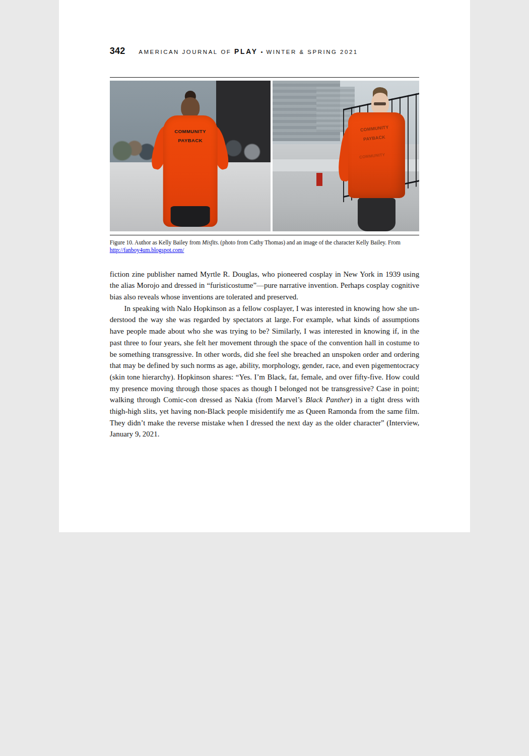342 American Journal of Play • Winter & Spring 2021
COMMUNITY
PAYBACK
COMMUNITY
PAYBACK
COMMUNITY
Figure 10. Author as Kelly Bailey from Misfits. (photo from Cathy Thomas) and an image of the character Kelly Bailey. From http://fanboy4um.blogspot.com/
fiction zine publisher named Myrtle R. Douglas, who pioneered cosplay in New York in 1939 using the alias Morojo and dressed in “furisticostume”—pure narrative invention. Perhaps cosplay cognitive bias also reveals whose inventions are tolerated and preserved.
In speaking with Nalo Hopkinson as a fellow cosplayer, I was interested in knowing how she understood the way she was regarded by spectators at large. For example, what kinds of assumptions have people made about who she was trying to be? Similarly, I was interested in knowing if, in the past three to four years, she felt her movement through the space of the convention hall in costume to be something transgressive. In other words, did she feel she breached an unspoken order and ordering that may be defined by such norms as age, ability, morphology, gender, race, and even pigementocracy (skin tone hierarchy). Hopkinson shares: “Yes. I’m Black, fat, female, and over fifty-five. How could my presence moving through those spaces as though I belonged not be transgressive? Case in point; walking through Comic-con dressed as Nakia (from Marvel’s Black Panther) in a tight dress with thigh-high slits, yet having non-Black people misidentify me as Queen Ramonda from the same film. They didn’t make the reverse mistake when I dressed the next day as the older character” (Interview, January 9, 2021.